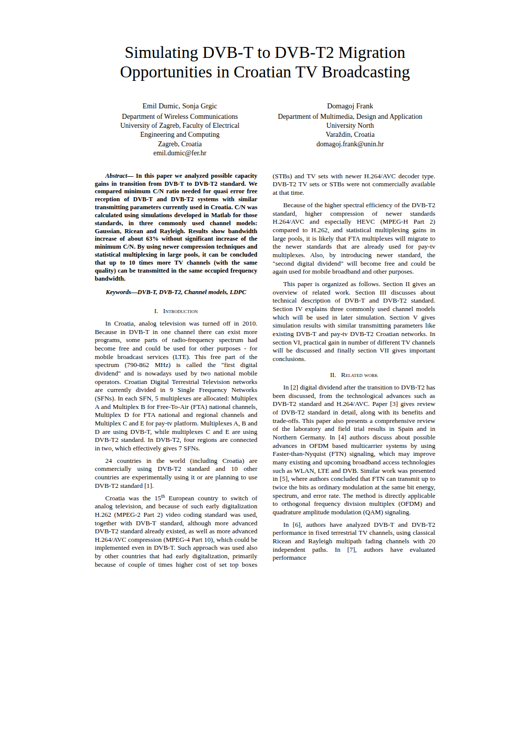Simulating DVB-T to DVB-T2 Migration
Opportunities in Croatian TV Broadcasting
| Emil Dumic, Sonja Grgic Department of Wireless Communications University of Zagreb, Faculty of Electrical Engineering and Computing Zagreb, Croatia emil.dumic@fer.hr | Domagoj Frank Department of Multimedia, Design and Application University North Varaždin, Croatia domagoj.frank@unin.hr |
Abstract— In this paper we analyzed possible capacity gains in transition from DVB-T to DVB-T2 standard. We compared minimum C/N ratio needed for quasi error free reception of DVB-T and DVB-T2 systems with similar transmitting parameters currently used in Croatia. C/N was calculated using simulations developed in Matlab for those standards, in three commonly used channel models: Gaussian, Ricean and Rayleigh. Results show bandwidth increase of about 63% without significant increase of the minimum C/N. By using newer compression techniques and statistical multiplexing in large pools, it can be concluded that up to 10 times more TV channels (with the same quality) can be transmitted in the same occupied frequency bandwidth.
Keywords—DVB-T, DVB-T2, Channel models, LDPC
I. Introduction
In Croatia, analog television was turned off in 2010. Because in DVB-T in one channel there can exist more programs, some parts of radio-frequency spectrum had become free and could be used for other purposes - for mobile broadcast services (LTE). This free part of the spectrum (790-862 MHz) is called the "first digital dividend" and is nowadays used by two national mobile operators. Croatian Digital Terrestrial Television networks are currently divided in 9 Single Frequency Networks (SFNs). In each SFN, 5 multiplexes are allocated: Multiplex A and Multiplex B for Free-To-Air (FTA) national channels, Multiplex D for FTA national and regional channels and Multiplex C and E for pay-tv platform. Multiplexes A, B and D are using DVB-T, while multiplexes C and E are using DVB-T2 standard. In DVB-T2, four regions are connected in two, which effectively gives 7 SFNs.
24 countries in the world (including Croatia) are commercially using DVB-T2 standard and 10 other countries are experimentally using it or are planning to use DVB-T2 standard [1].
Croatia was the 15th European country to switch of analog television, and because of such early digitalization H.262 (MPEG-2 Part 2) video coding standard was used, together with DVB-T standard, although more advanced DVB-T2 standard already existed, as well as more advanced H.264/AVC compression (MPEG-4 Part 10), which could be implemented even in DVB-T. Such approach was used also by other countries that had early digitalization, primarily because of couple of times higher cost of set top boxes (STBs) and TV sets with newer H.264/AVC decoder type. DVB-T2 TV sets or STBs were not commercially available at that time.
Because of the higher spectral efficiency of the DVB-T2 standard, higher compression of newer standards H.264/AVC and especially HEVC (MPEG-H Part 2) compared to H.262, and statistical multiplexing gains in large pools, it is likely that FTA multiplexes will migrate to the newer standards that are already used for pay-tv multiplexes. Also, by introducing newer standard, the "second digital dividend" will become free and could be again used for mobile broadband and other purposes.
This paper is organized as follows. Section II gives an overview of related work. Section III discusses about technical description of DVB-T and DVB-T2 standard. Section IV explains three commonly used channel models which will be used in later simulation. Section V gives simulation results with similar transmitting parameters like existing DVB-T and pay-tv DVB-T2 Croatian networks. In section VI, practical gain in number of different TV channels will be discussed and finally section VII gives important conclusions.
II. Related work
In [2] digital dividend after the transition to DVB-T2 has been discussed, from the technological advances such as DVB-T2 standard and H.264/AVC. Paper [3] gives review of DVB-T2 standard in detail, along with its benefits and trade-offs. This paper also presents a comprehensive review of the laboratory and field trial results in Spain and in Northern Germany. In [4] authors discuss about possible advances in OFDM based multicarrier systems by using Faster-than-Nyquist (FTN) signaling, which may improve many existing and upcoming broadband access technologies such as WLAN, LTE and DVB. Similar work was presented in [5], where authors concluded that FTN can transmit up to twice the bits as ordinary modulation at the same bit energy, spectrum, and error rate. The method is directly applicable to orthogonal frequency division multiplex (OFDM) and quadrature amplitude modulation (QAM) signaling.
In [6], authors have analyzed DVB-T and DVB-T2 performance in fixed terrestrial TV channels, using classical Ricean and Rayleigh multipath fading channels with 20 independent paths. In [7], authors have evaluated performance